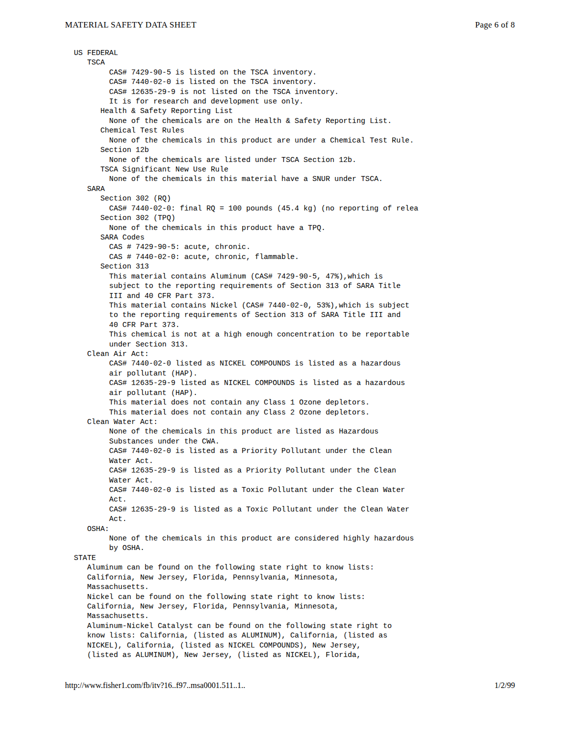MATERIAL SAFETY DATA SHEET Page 6 of 8
  US FEDERAL
     TSCA
          CAS# 7429-90-5 is listed on the TSCA inventory.
          CAS# 7440-02-0 is listed on the TSCA inventory.
          CAS# 12635-29-9 is not listed on the TSCA inventory.
          It is for research and development use only.
        Health & Safety Reporting List
          None of the chemicals are on the Health & Safety Reporting List.
        Chemical Test Rules
          None of the chemicals in this product are under a Chemical Test Rule.
        Section 12b
          None of the chemicals are listed under TSCA Section 12b.
        TSCA Significant New Use Rule
          None of the chemicals in this material have a SNUR under TSCA.
     SARA
        Section 302 (RQ)
          CAS# 7440-02-0: final RQ = 100 pounds (45.4 kg) (no reporting of relea
        Section 302 (TPQ)
          None of the chemicals in this product have a TPQ.
        SARA Codes
          CAS # 7429-90-5: acute, chronic.
          CAS # 7440-02-0: acute, chronic, flammable.
        Section 313
          This material contains Aluminum (CAS# 7429-90-5, 47%),which is
          subject to the reporting requirements of Section 313 of SARA Title
          III and 40 CFR Part 373.
          This material contains Nickel (CAS# 7440-02-0, 53%),which is subject
          to the reporting requirements of Section 313 of SARA Title III and
          40 CFR Part 373.
          This chemical is not at a high enough concentration to be reportable
          under Section 313.
     Clean Air Act:
          CAS# 7440-02-0 listed as NICKEL COMPOUNDS is listed as a hazardous
          air pollutant (HAP).
          CAS# 12635-29-9 listed as NICKEL COMPOUNDS is listed as a hazardous
          air pollutant (HAP).
          This material does not contain any Class 1 Ozone depletors.
          This material does not contain any Class 2 Ozone depletors.
     Clean Water Act:
          None of the chemicals in this product are listed as Hazardous
          Substances under the CWA.
          CAS# 7440-02-0 is listed as a Priority Pollutant under the Clean
          Water Act.
          CAS# 12635-29-9 is listed as a Priority Pollutant under the Clean
          Water Act.
          CAS# 7440-02-0 is listed as a Toxic Pollutant under the Clean Water
          Act.
          CAS# 12635-29-9 is listed as a Toxic Pollutant under the Clean Water
          Act.
     OSHA:
          None of the chemicals in this product are considered highly hazardous
          by OSHA.
  STATE
     Aluminum can be found on the following state right to know lists:
     California, New Jersey, Florida, Pennsylvania, Minnesota,
     Massachusetts.
     Nickel can be found on the following state right to know lists:
     California, New Jersey, Florida, Pennsylvania, Minnesota,
     Massachusetts.
     Aluminum-Nickel Catalyst can be found on the following state right to
     know lists: California, (listed as ALUMINUM), California, (listed as
     NICKEL), California, (listed as NICKEL COMPOUNDS), New Jersey,
     (listed as ALUMINUM), New Jersey, (listed as NICKEL), Florida,
http://www.fisher1.com/fb/itv?16..f97..msa0001.511..1.. 1/2/99